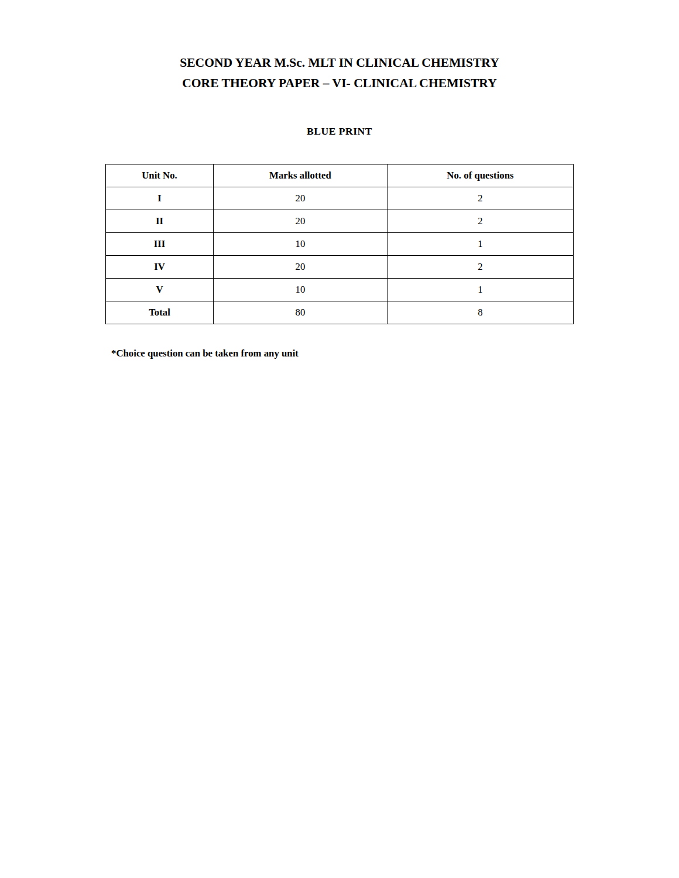SECOND YEAR M.Sc. MLT IN CLINICAL CHEMISTRY CORE THEORY PAPER – VI- CLINICAL CHEMISTRY
BLUE PRINT
| Unit No. | Marks allotted | No. of questions |
| --- | --- | --- |
| I | 20 | 2 |
| II | 20 | 2 |
| III | 10 | 1 |
| IV | 20 | 2 |
| V | 10 | 1 |
| Total | 80 | 8 |
*Choice question can be taken from any unit